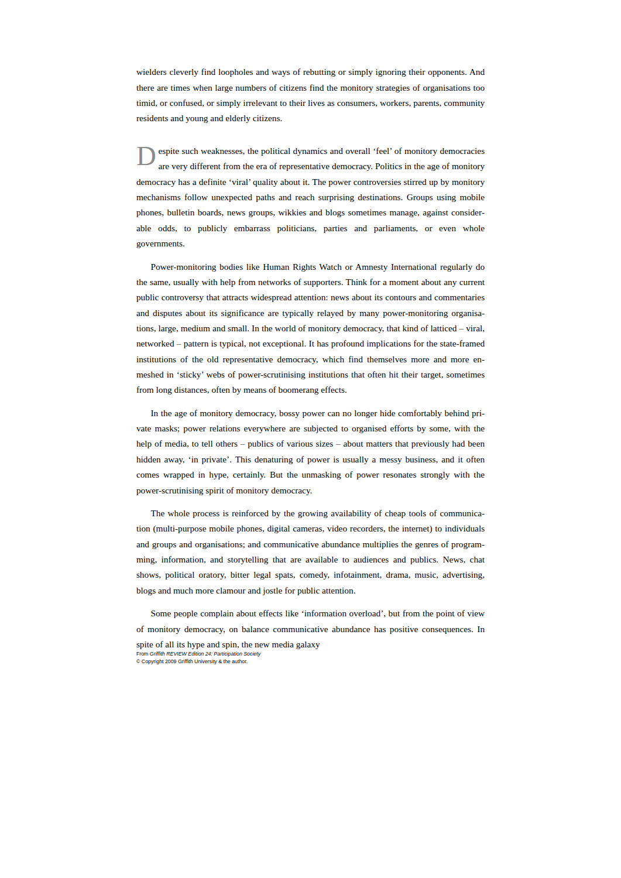wielders cleverly find loopholes and ways of rebutting or simply ignoring their opponents. And there are times when large numbers of citizens find the monitory strategies of organisations too timid, or confused, or simply irrelevant to their lives as consumers, workers, parents, community residents and young and elderly citizens.
Despite such weaknesses, the political dynamics and overall ‘feel’ of monitory democracies are very different from the era of representative democracy. Politics in the age of monitory democracy has a definite ‘viral’ quality about it. The power controversies stirred up by monitory mechanisms follow unexpected paths and reach surprising destinations. Groups using mobile phones, bulletin boards, news groups, wikkies and blogs sometimes manage, against considerable odds, to publicly embarrass politicians, parties and parliaments, or even whole governments.
Power-monitoring bodies like Human Rights Watch or Amnesty International regularly do the same, usually with help from networks of supporters. Think for a moment about any current public controversy that attracts widespread attention: news about its contours and commentaries and disputes about its significance are typically relayed by many power-monitoring organisations, large, medium and small. In the world of monitory democracy, that kind of latticed – viral, networked – pattern is typical, not exceptional. It has profound implications for the state-framed institutions of the old representative democracy, which find themselves more and more enmeshed in ‘sticky’ webs of power-scrutinising institutions that often hit their target, sometimes from long distances, often by means of boomerang effects.
In the age of monitory democracy, bossy power can no longer hide comfortably behind private masks; power relations everywhere are subjected to organised efforts by some, with the help of media, to tell others – publics of various sizes – about matters that previously had been hidden away, ‘in private’. This denaturing of power is usually a messy business, and it often comes wrapped in hype, certainly. But the unmasking of power resonates strongly with the power-scrutinising spirit of monitory democracy.
The whole process is reinforced by the growing availability of cheap tools of communication (multi-purpose mobile phones, digital cameras, video recorders, the internet) to individuals and groups and organisations; and communicative abundance multiplies the genres of programming, information, and storytelling that are available to audiences and publics. News, chat shows, political oratory, bitter legal spats, comedy, infotainment, drama, music, advertising, blogs and much more clamour and jostle for public attention.
Some people complain about effects like ‘information overload’, but from the point of view of monitory democracy, on balance communicative abundance has positive consequences. In spite of all its hype and spin, the new media galaxy
From Griffith REVIEW Edition 24: Participation Society
© Copyright 2009 Griffith University & the author.